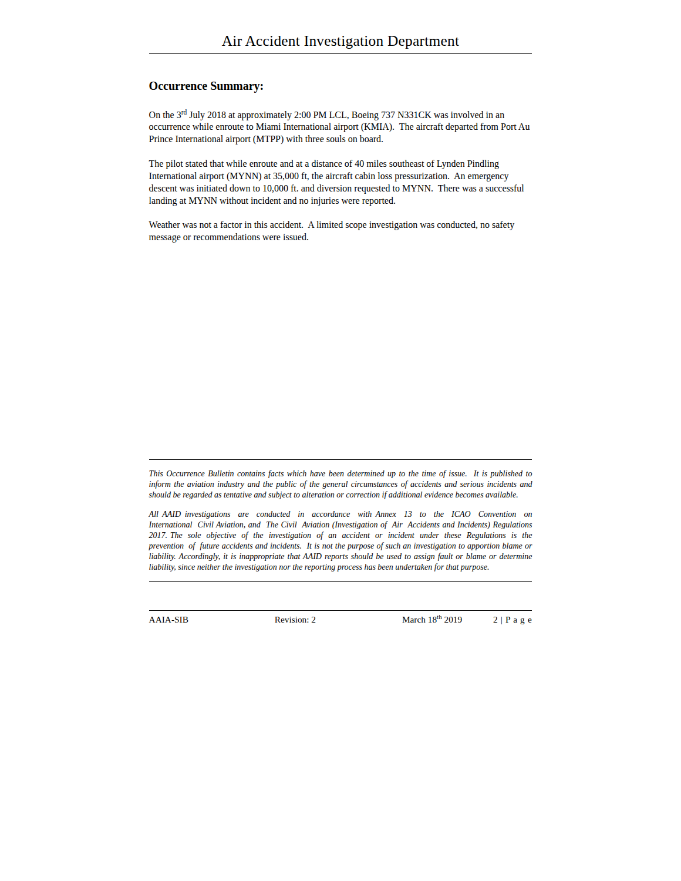Air Accident Investigation Department
Occurrence Summary:
On the 3rd July 2018 at approximately 2:00 PM LCL, Boeing 737 N331CK was involved in an occurrence while enroute to Miami International airport (KMIA). The aircraft departed from Port Au Prince International airport (MTPP) with three souls on board.
The pilot stated that while enroute and at a distance of 40 miles southeast of Lynden Pindling International airport (MYNN) at 35,000 ft, the aircraft cabin loss pressurization. An emergency descent was initiated down to 10,000 ft. and diversion requested to MYNN. There was a successful landing at MYNN without incident and no injuries were reported.
Weather was not a factor in this accident. A limited scope investigation was conducted, no safety message or recommendations were issued.
This Occurrence Bulletin contains facts which have been determined up to the time of issue. It is published to inform the aviation industry and the public of the general circumstances of accidents and serious incidents and should be regarded as tentative and subject to alteration or correction if additional evidence becomes available.
All AAID investigations are conducted in accordance with Annex 13 to the ICAO Convention on International Civil Aviation, and The Civil Aviation (Investigation of Air Accidents and Incidents) Regulations 2017. The sole objective of the investigation of an accident or incident under these Regulations is the prevention of future accidents and incidents. It is not the purpose of such an investigation to apportion blame or liability. Accordingly, it is inappropriate that AAID reports should be used to assign fault or blame or determine liability, since neither the investigation nor the reporting process has been undertaken for that purpose.
AAIA-SIB
Revision: 2
March 18th 2019
2 | P a g e